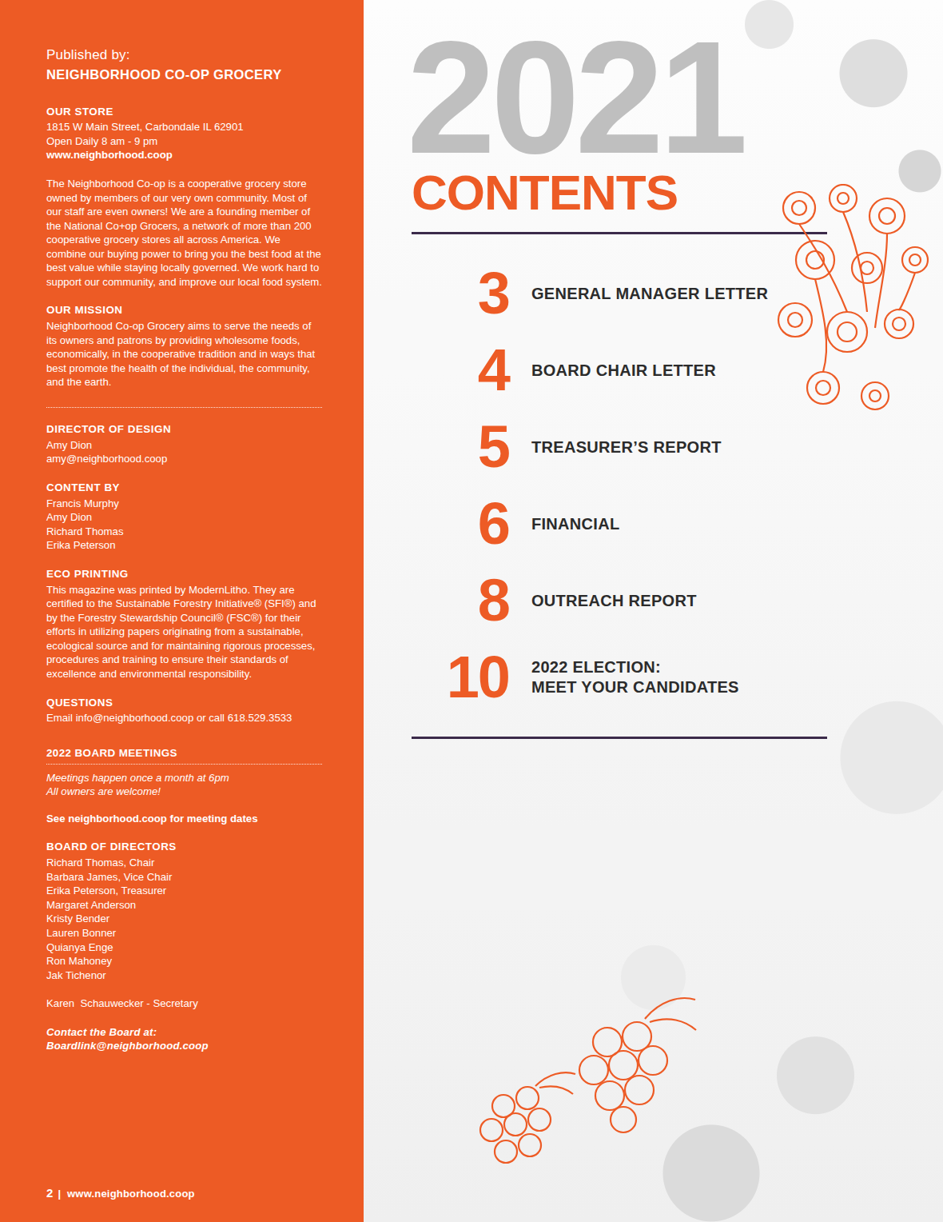Published by:
NEIGHBORHOOD CO-OP GROCERY
Our Store
1815 W Main Street, Carbondale IL 62901
Open Daily 8 am - 9 pm
www.neighborhood.coop
The Neighborhood Co-op is a cooperative grocery store owned by members of our very own community. Most of our staff are even owners! We are a founding member of the National Co+op Grocers, a network of more than 200 cooperative grocery stores all across America. We combine our buying power to bring you the best food at the best value while staying locally governed. We work hard to support our community, and improve our local food system.
Our Mission
Neighborhood Co-op Grocery aims to serve the needs of its owners and patrons by providing wholesome foods, economically, in the cooperative tradition and in ways that best promote the health of the individual, the community, and the earth.
Director of Design
Amy Dion
amy@neighborhood.coop
Content By
Francis Murphy
Amy Dion
Richard Thomas
Erika Peterson
Eco Printing
This magazine was printed by ModernLitho. They are certified to the Sustainable Forestry Initiative® (SFI®) and by the Forestry Stewardship Council® (FSC®) for their efforts in utilizing papers originating from a sustainable, ecological source and for maintaining rigorous processes, procedures and training to ensure their standards of excellence and environmental responsibility.
Questions
Email info@neighborhood.coop or call 618.529.3533
2022 BOARD MEETINGS
Meetings happen once a month at 6pm
All owners are welcome!
See neighborhood.coop for meeting dates
Board of Directors
Richard Thomas, Chair
Barbara James, Vice Chair
Erika Peterson, Treasurer
Margaret Anderson
Kristy Bender
Lauren Bonner
Quianya Enge
Ron Mahoney
Jak Tichenor
Karen Schauwecker - Secretary
Contact the Board at:
Boardlink@neighborhood.coop
2| www.neighborhood.coop
2021
CONTENTS
3
GENERAL MANAGER LETTER
4
BOARD CHAIR LETTER
5
TREASURER’S REPORT
6
FINANCIAL
8
OUTREACH REPORT
10
2022 ELECTION:
MEET YOUR CANDIDATES